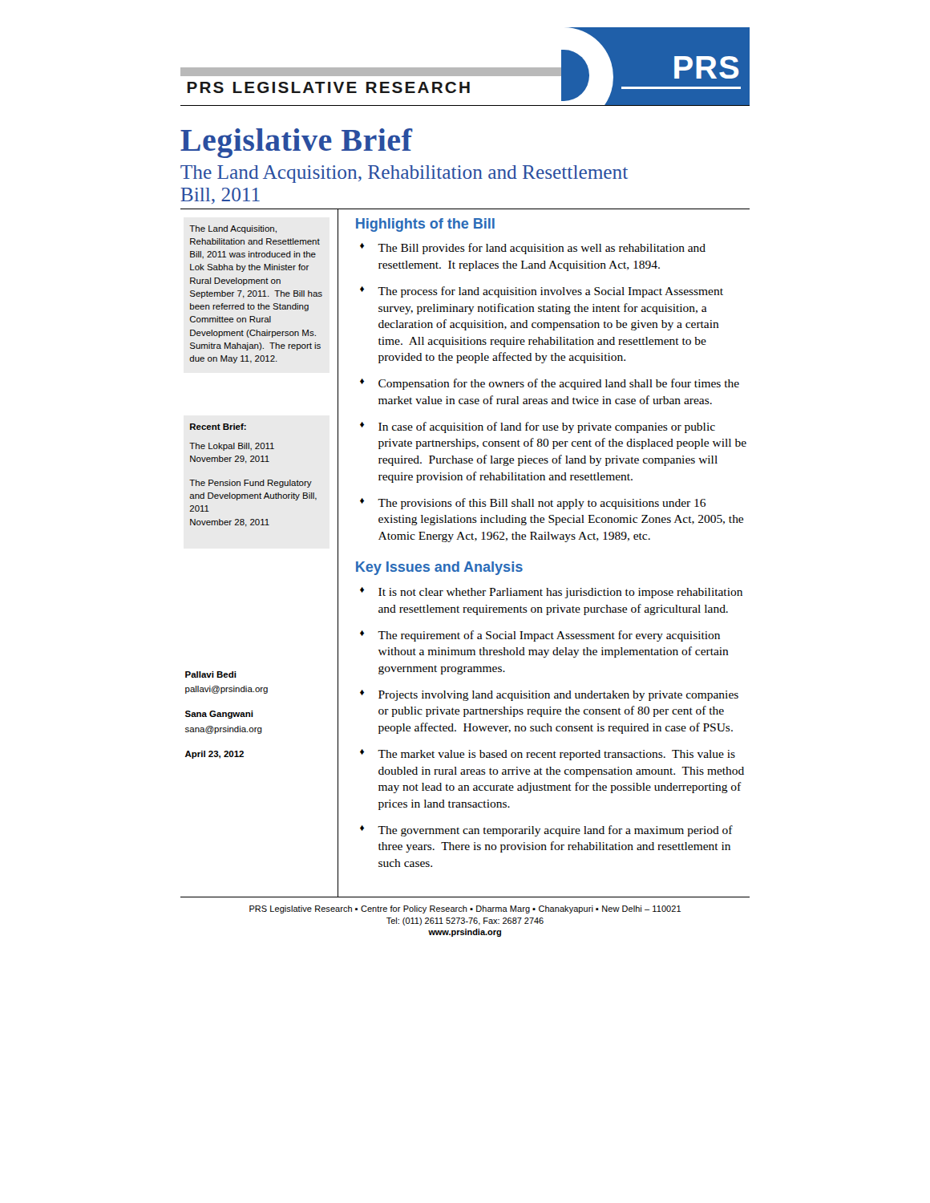PRS LEGISLATIVE RESEARCH
PRS
Legislative Brief
The Land Acquisition, Rehabilitation and Resettlement
Bill, 2011
The Land Acquisition, Rehabilitation and Resettlement Bill, 2011 was introduced in the Lok Sabha by the Minister for Rural Development on September 7, 2011. The Bill has been referred to the Standing Committee on Rural Development (Chairperson Ms. Sumitra Mahajan). The report is due on May 11, 2012.
Recent Brief:
The Lokpal Bill, 2011
November 29, 2011
The Pension Fund Regulatory and Development Authority Bill, 2011
November 28, 2011
Pallavi Bedi
pallavi@prsindia.org
Sana Gangwani
sana@prsindia.org
April 23, 2012
Highlights of the Bill
The Bill provides for land acquisition as well as rehabilitation and resettlement. It replaces the Land Acquisition Act, 1894.
The process for land acquisition involves a Social Impact Assessment survey, preliminary notification stating the intent for acquisition, a declaration of acquisition, and compensation to be given by a certain time. All acquisitions require rehabilitation and resettlement to be provided to the people affected by the acquisition.
Compensation for the owners of the acquired land shall be four times the market value in case of rural areas and twice in case of urban areas.
In case of acquisition of land for use by private companies or public private partnerships, consent of 80 per cent of the displaced people will be required. Purchase of large pieces of land by private companies will require provision of rehabilitation and resettlement.
The provisions of this Bill shall not apply to acquisitions under 16 existing legislations including the Special Economic Zones Act, 2005, the Atomic Energy Act, 1962, the Railways Act, 1989, etc.
Key Issues and Analysis
It is not clear whether Parliament has jurisdiction to impose rehabilitation and resettlement requirements on private purchase of agricultural land.
The requirement of a Social Impact Assessment for every acquisition without a minimum threshold may delay the implementation of certain government programmes.
Projects involving land acquisition and undertaken by private companies or public private partnerships require the consent of 80 per cent of the people affected. However, no such consent is required in case of PSUs.
The market value is based on recent reported transactions. This value is doubled in rural areas to arrive at the compensation amount. This method may not lead to an accurate adjustment for the possible underreporting of prices in land transactions.
The government can temporarily acquire land for a maximum period of three years. There is no provision for rehabilitation and resettlement in such cases.
PRS Legislative Research ▪ Centre for Policy Research ▪ Dharma Marg ▪ Chanakyapuri ▪ New Delhi – 110021
Tel: (011) 2611 5273-76, Fax: 2687 2746
www.prsindia.org